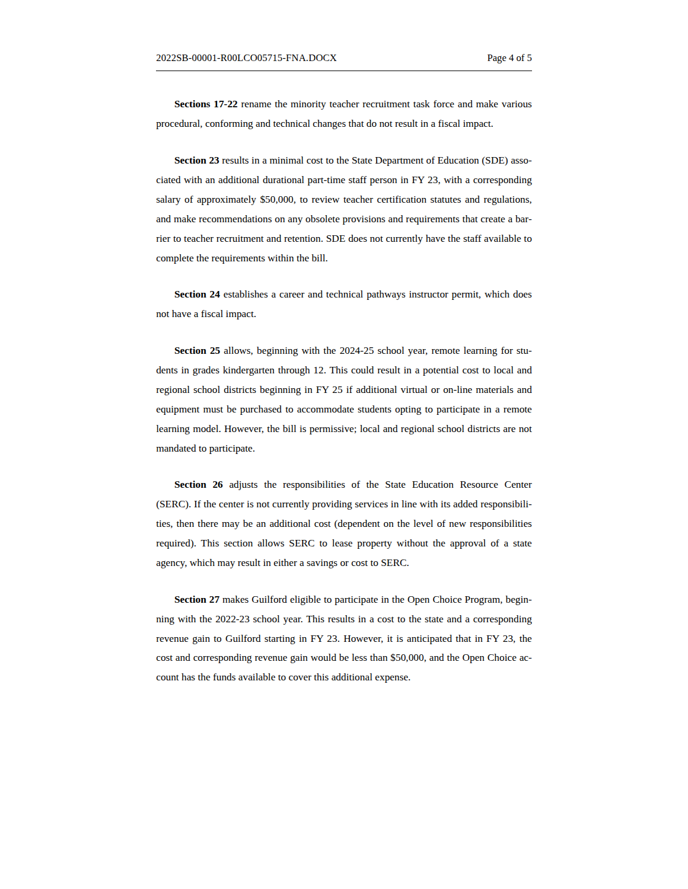2022SB-00001-R00LCO05715-FNA.DOCX Page 4 of 5
Sections 17-22 rename the minority teacher recruitment task force and make various procedural, conforming and technical changes that do not result in a fiscal impact.
Section 23 results in a minimal cost to the State Department of Education (SDE) associated with an additional durational part-time staff person in FY 23, with a corresponding salary of approximately $50,000, to review teacher certification statutes and regulations, and make recommendations on any obsolete provisions and requirements that create a barrier to teacher recruitment and retention. SDE does not currently have the staff available to complete the requirements within the bill.
Section 24 establishes a career and technical pathways instructor permit, which does not have a fiscal impact.
Section 25 allows, beginning with the 2024-25 school year, remote learning for students in grades kindergarten through 12. This could result in a potential cost to local and regional school districts beginning in FY 25 if additional virtual or on-line materials and equipment must be purchased to accommodate students opting to participate in a remote learning model. However, the bill is permissive; local and regional school districts are not mandated to participate.
Section 26 adjusts the responsibilities of the State Education Resource Center (SERC). If the center is not currently providing services in line with its added responsibilities, then there may be an additional cost (dependent on the level of new responsibilities required). This section allows SERC to lease property without the approval of a state agency, which may result in either a savings or cost to SERC.
Section 27 makes Guilford eligible to participate in the Open Choice Program, beginning with the 2022-23 school year. This results in a cost to the state and a corresponding revenue gain to Guilford starting in FY 23. However, it is anticipated that in FY 23, the cost and corresponding revenue gain would be less than $50,000, and the Open Choice account has the funds available to cover this additional expense.